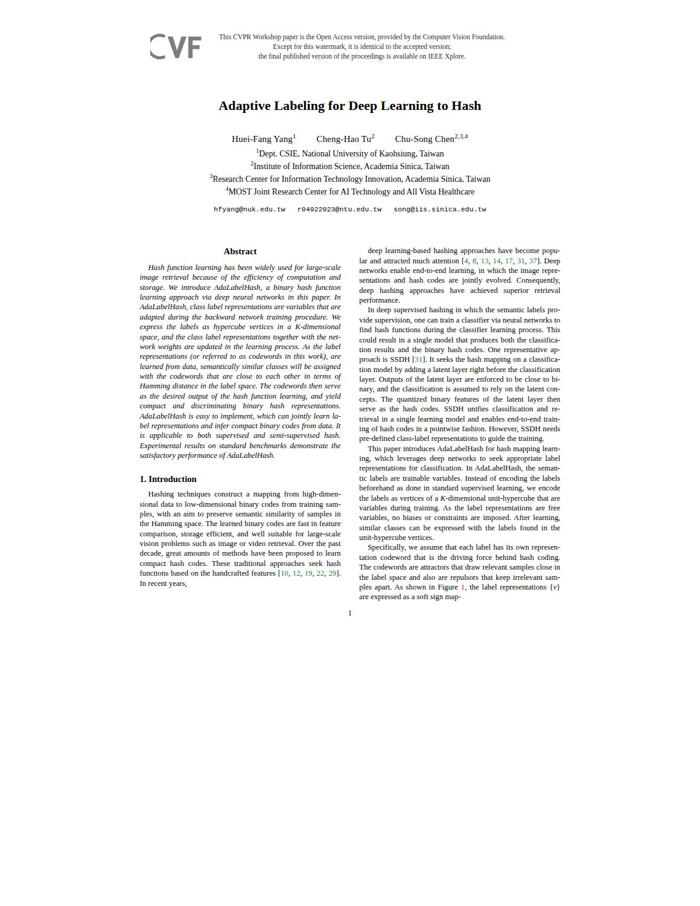This CVPR Workshop paper is the Open Access version, provided by the Computer Vision Foundation.
Except for this watermark, it is identical to the accepted version;
the final published version of the proceedings is available on IEEE Xplore.
Adaptive Labeling for Deep Learning to Hash
Huei-Fang Yang1 Cheng-Hao Tu2 Chu-Song Chen2,3,4
1Dept. CSIE, National University of Kaohsiung, Taiwan
2Institute of Information Science, Academia Sinica, Taiwan
3Research Center for Information Technology Innovation, Academia Sinica, Taiwan
4MOST Joint Research Center for AI Technology and All Vista Healthcare
hfyang@nuk.edu.tw r04922023@ntu.edu.tw song@iis.sinica.edu.tw
Abstract
Hash function learning has been widely used for large-scale image retrieval because of the efficiency of computation and storage. We introduce AdaLabelHash, a binary hash function learning approach via deep neural networks in this paper. In AdaLabelHash, class label representations are variables that are adapted during the backward network training procedure. We express the labels as hypercube vertices in a K-dimensional space, and the class label representations together with the network weights are updated in the learning process. As the label representations (or referred to as codewords in this work), are learned from data, semantically similar classes will be assigned with the codewords that are close to each other in terms of Hamming distance in the label space. The codewords then serve as the desired output of the hash function learning, and yield compact and discriminating binary hash representations. AdaLabelHash is easy to implement, which can jointly learn label representations and infer compact binary codes from data. It is applicable to both supervised and semi-supervised hash. Experimental results on standard benchmarks demonstrate the satisfactory performance of AdaLabelHash.
1. Introduction
Hashing techniques construct a mapping from high-dimensional data to low-dimensional binary codes from training samples, with an aim to preserve semantic similarity of samples in the Hamming space. The learned binary codes are fast in feature comparison, storage efficient, and well suitable for large-scale vision problems such as image or video retrieval. Over the past decade, great amounts of methods have been proposed to learn compact hash codes. These traditional approaches seek hash functions based on the handcrafted features [10, 12, 19, 22, 29]. In recent years,
deep learning-based hashing approaches have become popular and attracted much attention [4, 8, 13, 14, 17, 31, 37]. Deep networks enable end-to-end learning, in which the image representations and hash codes are jointly evolved. Consequently, deep hashing approaches have achieved superior retrieval performance.
In deep supervised hashing in which the semantic labels provide supervision, one can train a classifier via neural networks to find hash functions during the classifier learning process. This could result in a single model that produces both the classification results and the binary hash codes. One representative approach is SSDH [31]. It seeks the hash mapping on a classification model by adding a latent layer right before the classification layer. Outputs of the latent layer are enforced to be close to binary, and the classification is assumed to rely on the latent concepts. The quantized binary features of the latent layer then serve as the hash codes. SSDH unifies classification and retrieval in a single learning model and enables end-to-end training of hash codes in a pointwise fashion. However, SSDH needs pre-defined class-label representations to guide the training.
This paper introduces AdaLabelHash for hash mapping learning, which leverages deep networks to seek appropriate label representations for classification. In AdaLabelHash, the semantic labels are trainable variables. Instead of encoding the labels beforehand as done in standard supervised learning, we encode the labels as vertices of a K-dimensional unit-hypercube that are variables during training. As the label representations are free variables, no biases or constraints are imposed. After learning, similar classes can be expressed with the labels found in the unit-hypercube vertices.
Specifically, we assume that each label has its own representation codeword that is the driving force behind hash coding. The codewords are attractors that draw relevant samples close in the label space and also are repulsors that keep irrelevant samples apart. As shown in Figure 1, the label representations {v} are expressed as a soft sign map-
1